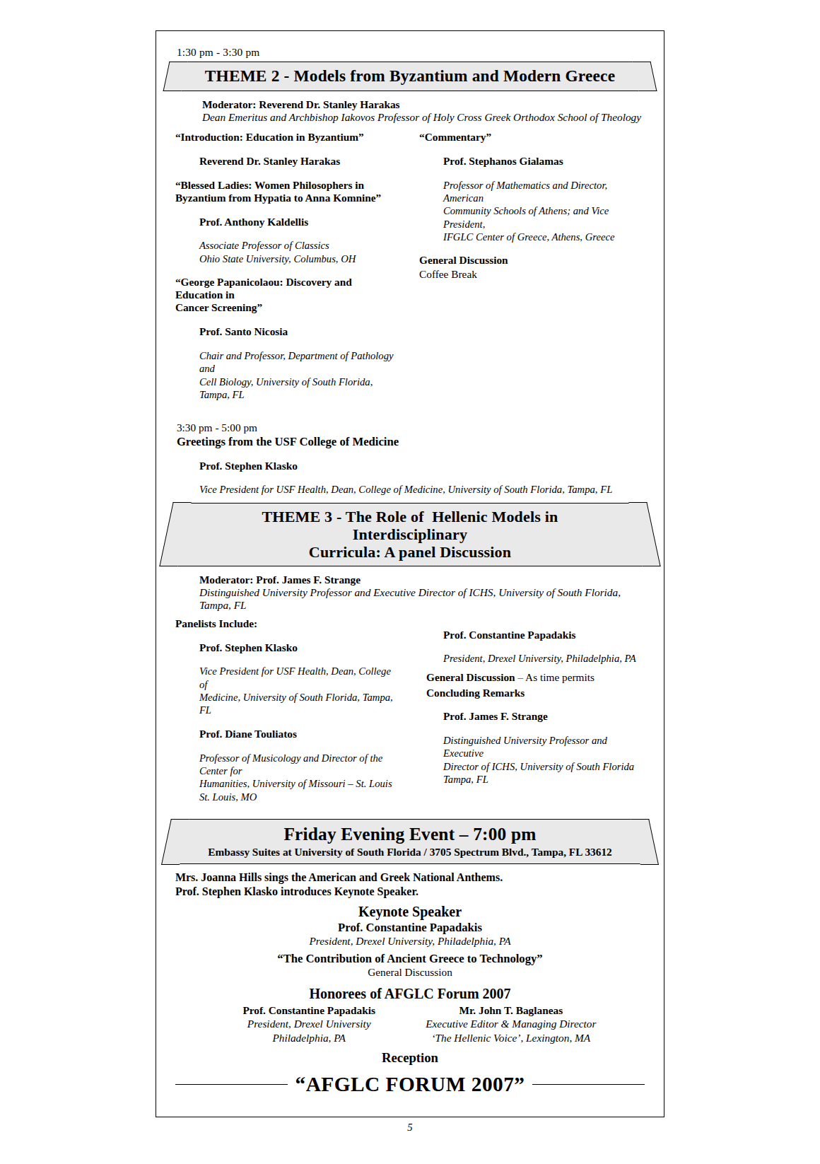1:30 pm - 3:30 pm
THEME 2 - Models from Byzantium and Modern Greece
Moderator: Reverend Dr. Stanley Harakas Dean Emeritus and Archbishop Iakovos Professor of Holy Cross Greek Orthodox School of Theology
“Introduction: Education in Byzantium”
Reverend Dr. Stanley Harakas
“Blessed Ladies: Women Philosophers in
Byzantium from Hypatia to Anna Komnine”
Prof. Anthony Kaldellis
Associate Professor of Classics
Ohio State University, Columbus, OH
“George Papanicolaou: Discovery and Education in
Cancer Screening”
Prof. Santo Nicosia
Chair and Professor, Department of Pathology and
Cell Biology, University of South Florida, Tampa, FL
“Commentary”
Prof. Stephanos Gialamas
Professor of Mathematics and Director, American
Community Schools of Athens; and Vice President,
IFGLC Center of Greece, Athens, Greece
General Discussion
Coffee Break
3:30 pm - 5:00 pm
Greetings from the USF College of Medicine
Prof. Stephen Klasko
Vice President for USF Health, Dean, College of Medicine, University of South Florida, Tampa, FL
THEME 3 - The Role of Hellenic Models in Interdisciplinary
Curricula: A panel Discussion
Moderator: Prof. James F. Strange Distinguished University Professor and Executive Director of ICHS, University of South Florida, Tampa, FL
Panelists Include:
Prof. Stephen Klasko
Vice President for USF Health, Dean, College of
Medicine, University of South Florida, Tampa, FL
Prof. Diane Touliatos
Professor of Musicology and Director of the Center for
Humanities, University of Missouri – St. Louis
St. Louis, MO
Prof. Constantine Papadakis
President, Drexel University, Philadelphia, PA
General Discussion – As time permits
Concluding Remarks
Prof. James F. Strange
Distinguished University Professor and Executive
Director of ICHS, University of South Florida
Tampa, FL
Friday Evening Event – 7:00 pm
Embassy Suites at University of South Florida / 3705 Spectrum Blvd., Tampa, FL 33612
Mrs. Joanna Hills sings the American and Greek National Anthems.
Prof. Stephen Klasko introduces Keynote Speaker.
Keynote Speaker
Prof. Constantine Papadakis
President, Drexel University, Philadelphia, PA
“The Contribution of Ancient Greece to Technology”
General Discussion
Honorees of AFGLC Forum 2007
| Prof. Constantine Papadakis President, Drexel University Philadelphia, PA | Mr. John T. Baglaneas Executive Editor & Managing Director ‘The Hellenic Voice’, Lexington, MA |
Reception
“AFGLC FORUM 2007”
5